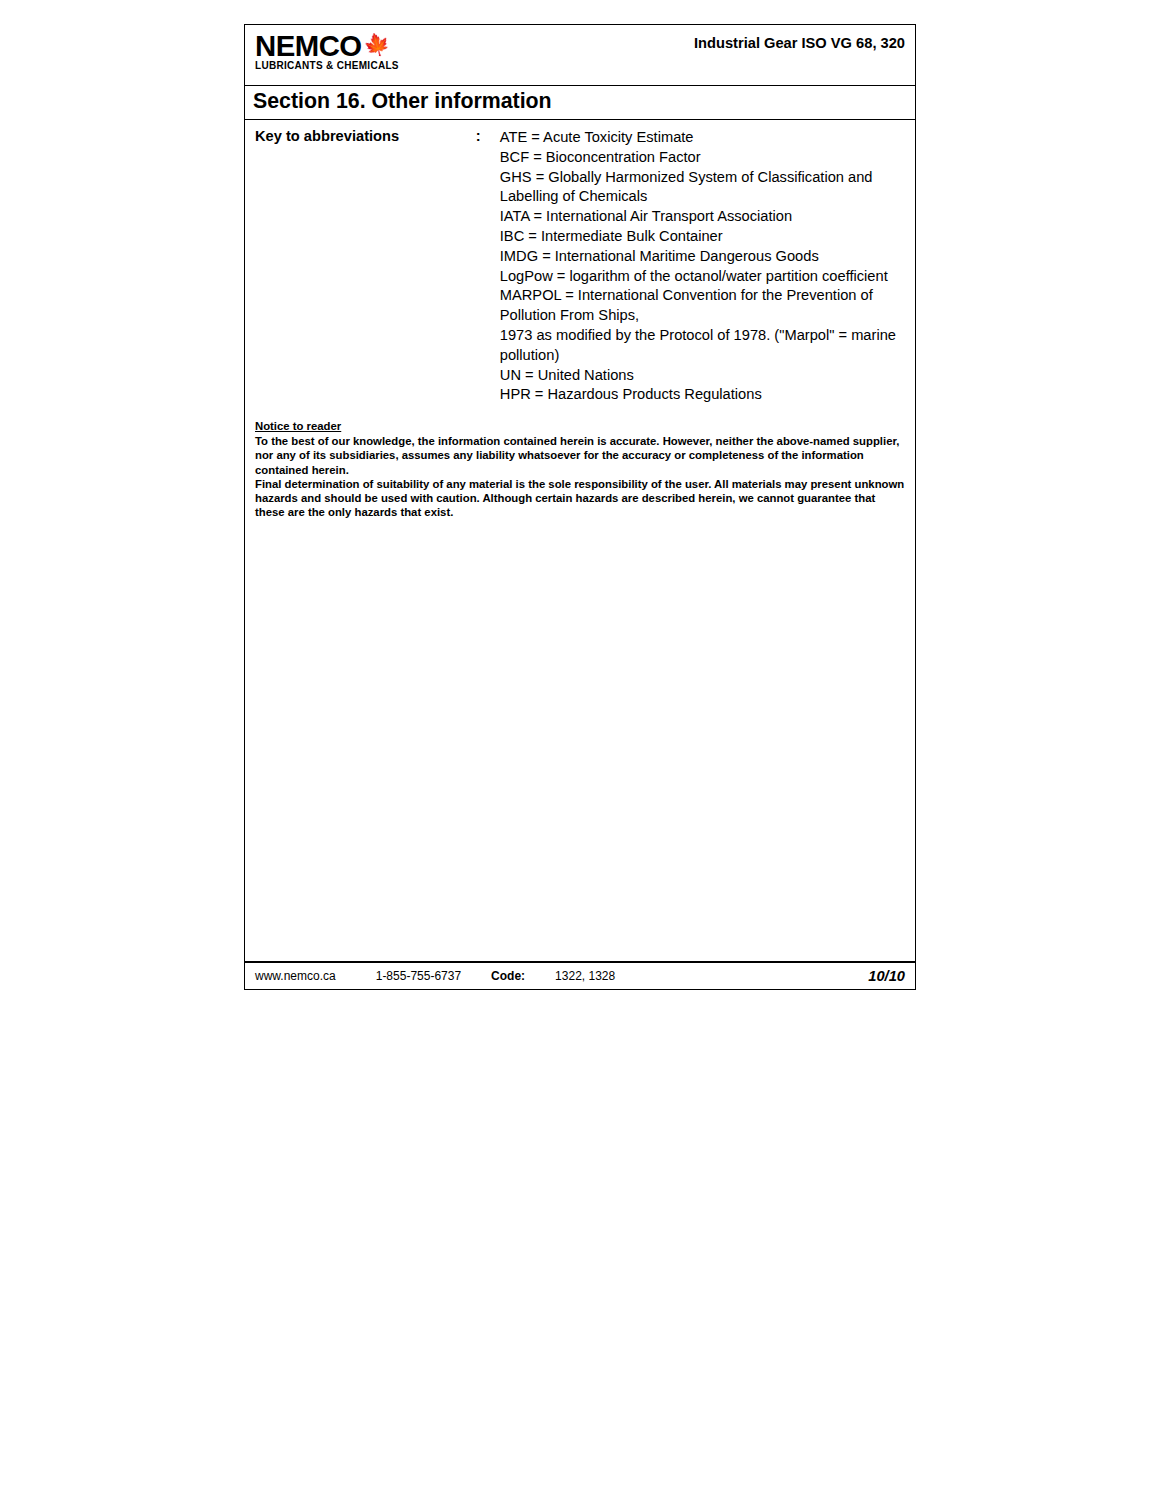NEMCO🍁
LUBRICANTS & CHEMICALS
Industrial Gear ISO VG 68, 320
Section 16. Other information
Key to abbreviations
:
ATE = Acute Toxicity Estimate
BCF = Bioconcentration Factor
GHS = Globally Harmonized System of Classification and Labelling of Chemicals
IATA = International Air Transport Association
IBC = Intermediate Bulk Container
IMDG = International Maritime Dangerous Goods
LogPow = logarithm of the octanol/water partition coefficient
MARPOL = International Convention for the Prevention of Pollution From Ships,
1973 as modified by the Protocol of 1978. ("Marpol" = marine pollution)
UN = United Nations
HPR = Hazardous Products Regulations
Notice to reader
To the best of our knowledge, the information contained herein is accurate. However, neither the above-named supplier, nor any of its subsidiaries, assumes any liability whatsoever for the accuracy or completeness of the information contained herein.
Final determination of suitability of any material is the sole responsibility of the user. All materials may present unknown hazards and should be used with caution. Although certain hazards are described herein, we cannot guarantee that these are the only hazards that exist.
www.nemco.ca
1-855-755-6737 Code: 1322, 1328
10/10